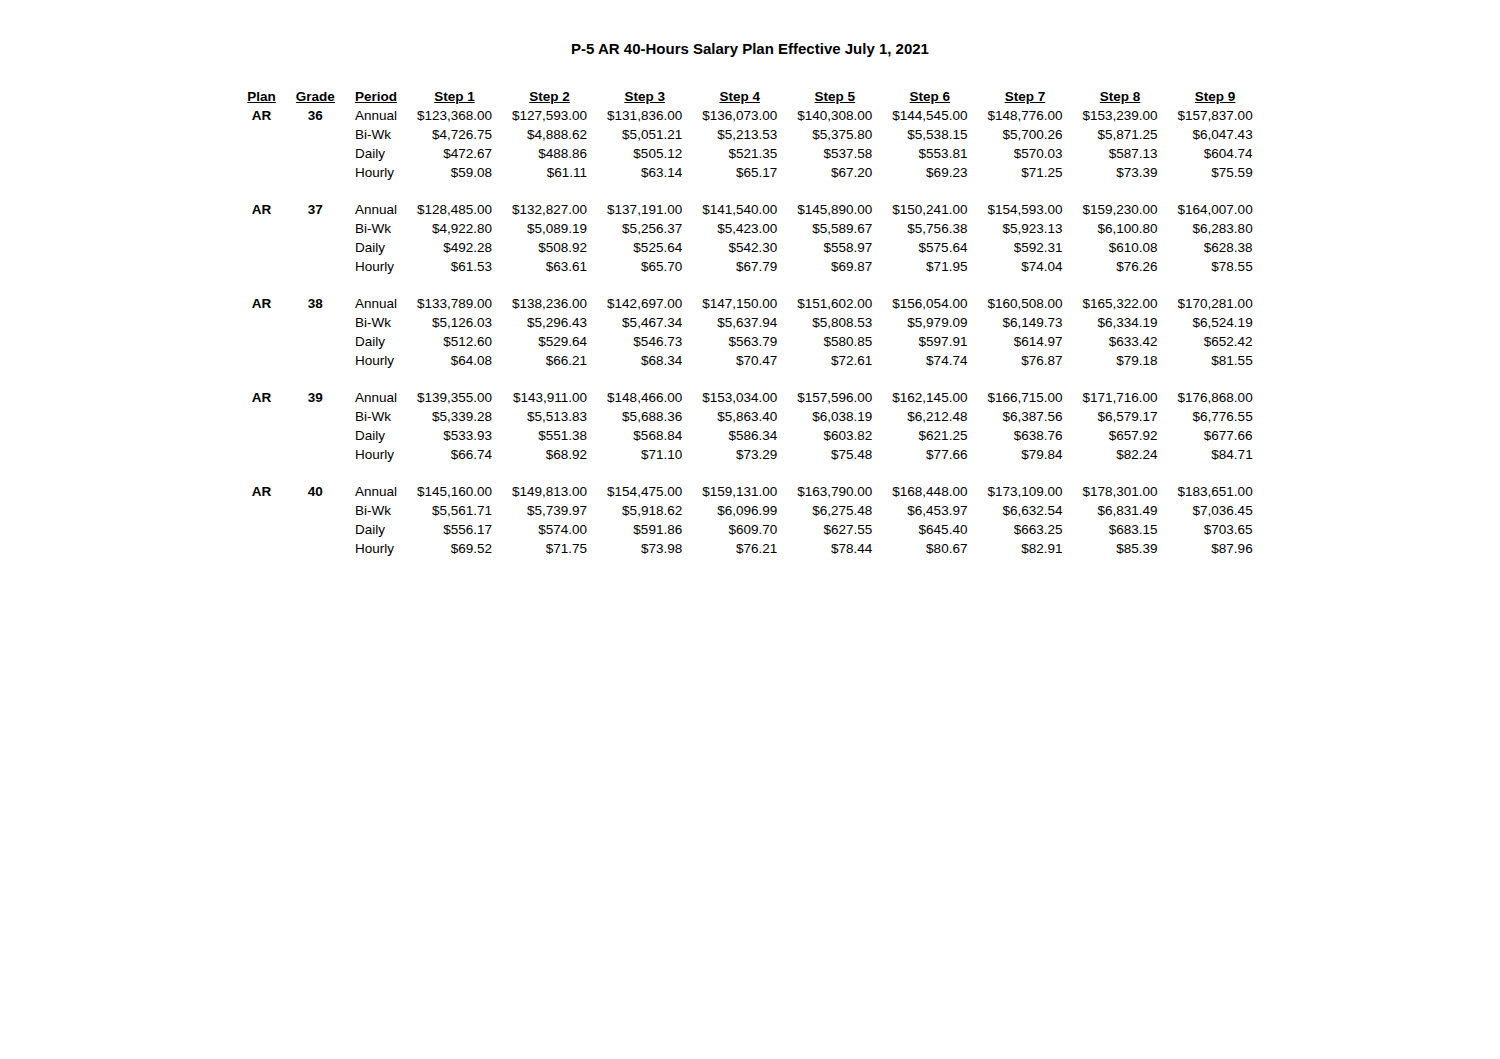P-5 AR 40-Hours Salary Plan Effective July 1, 2021
| Plan | Grade | Period | Step 1 | Step 2 | Step 3 | Step 4 | Step 5 | Step 6 | Step 7 | Step 8 | Step 9 |
| --- | --- | --- | --- | --- | --- | --- | --- | --- | --- | --- | --- |
| AR | 36 | Annual | $123,368.00 | $127,593.00 | $131,836.00 | $136,073.00 | $140,308.00 | $144,545.00 | $148,776.00 | $153,239.00 | $157,837.00 |
| | | Bi-Wk | $4,726.75 | $4,888.62 | $5,051.21 | $5,213.53 | $5,375.80 | $5,538.15 | $5,700.26 | $5,871.25 | $6,047.43 |
| | | Daily | $472.67 | $488.86 | $505.12 | $521.35 | $537.58 | $553.81 | $570.03 | $587.13 | $604.74 |
| | | Hourly | $59.08 | $61.11 | $63.14 | $65.17 | $67.20 | $69.23 | $71.25 | $73.39 | $75.59 |
| AR | 37 | Annual | $128,485.00 | $132,827.00 | $137,191.00 | $141,540.00 | $145,890.00 | $150,241.00 | $154,593.00 | $159,230.00 | $164,007.00 |
| | | Bi-Wk | $4,922.80 | $5,089.19 | $5,256.37 | $5,423.00 | $5,589.67 | $5,756.38 | $5,923.13 | $6,100.80 | $6,283.80 |
| | | Daily | $492.28 | $508.92 | $525.64 | $542.30 | $558.97 | $575.64 | $592.31 | $610.08 | $628.38 |
| | | Hourly | $61.53 | $63.61 | $65.70 | $67.79 | $69.87 | $71.95 | $74.04 | $76.26 | $78.55 |
| AR | 38 | Annual | $133,789.00 | $138,236.00 | $142,697.00 | $147,150.00 | $151,602.00 | $156,054.00 | $160,508.00 | $165,322.00 | $170,281.00 |
| | | Bi-Wk | $5,126.03 | $5,296.43 | $5,467.34 | $5,637.94 | $5,808.53 | $5,979.09 | $6,149.73 | $6,334.19 | $6,524.19 |
| | | Daily | $512.60 | $529.64 | $546.73 | $563.79 | $580.85 | $597.91 | $614.97 | $633.42 | $652.42 |
| | | Hourly | $64.08 | $66.21 | $68.34 | $70.47 | $72.61 | $74.74 | $76.87 | $79.18 | $81.55 |
| AR | 39 | Annual | $139,355.00 | $143,911.00 | $148,466.00 | $153,034.00 | $157,596.00 | $162,145.00 | $166,715.00 | $171,716.00 | $176,868.00 |
| | | Bi-Wk | $5,339.28 | $5,513.83 | $5,688.36 | $5,863.40 | $6,038.19 | $6,212.48 | $6,387.56 | $6,579.17 | $6,776.55 |
| | | Daily | $533.93 | $551.38 | $568.84 | $586.34 | $603.82 | $621.25 | $638.76 | $657.92 | $677.66 |
| | | Hourly | $66.74 | $68.92 | $71.10 | $73.29 | $75.48 | $77.66 | $79.84 | $82.24 | $84.71 |
| AR | 40 | Annual | $145,160.00 | $149,813.00 | $154,475.00 | $159,131.00 | $163,790.00 | $168,448.00 | $173,109.00 | $178,301.00 | $183,651.00 |
| | | Bi-Wk | $5,561.71 | $5,739.97 | $5,918.62 | $6,096.99 | $6,275.48 | $6,453.97 | $6,632.54 | $6,831.49 | $7,036.45 |
| | | Daily | $556.17 | $574.00 | $591.86 | $609.70 | $627.55 | $645.40 | $663.25 | $683.15 | $703.65 |
| | | Hourly | $69.52 | $71.75 | $73.98 | $76.21 | $78.44 | $80.67 | $82.91 | $85.39 | $87.96 |